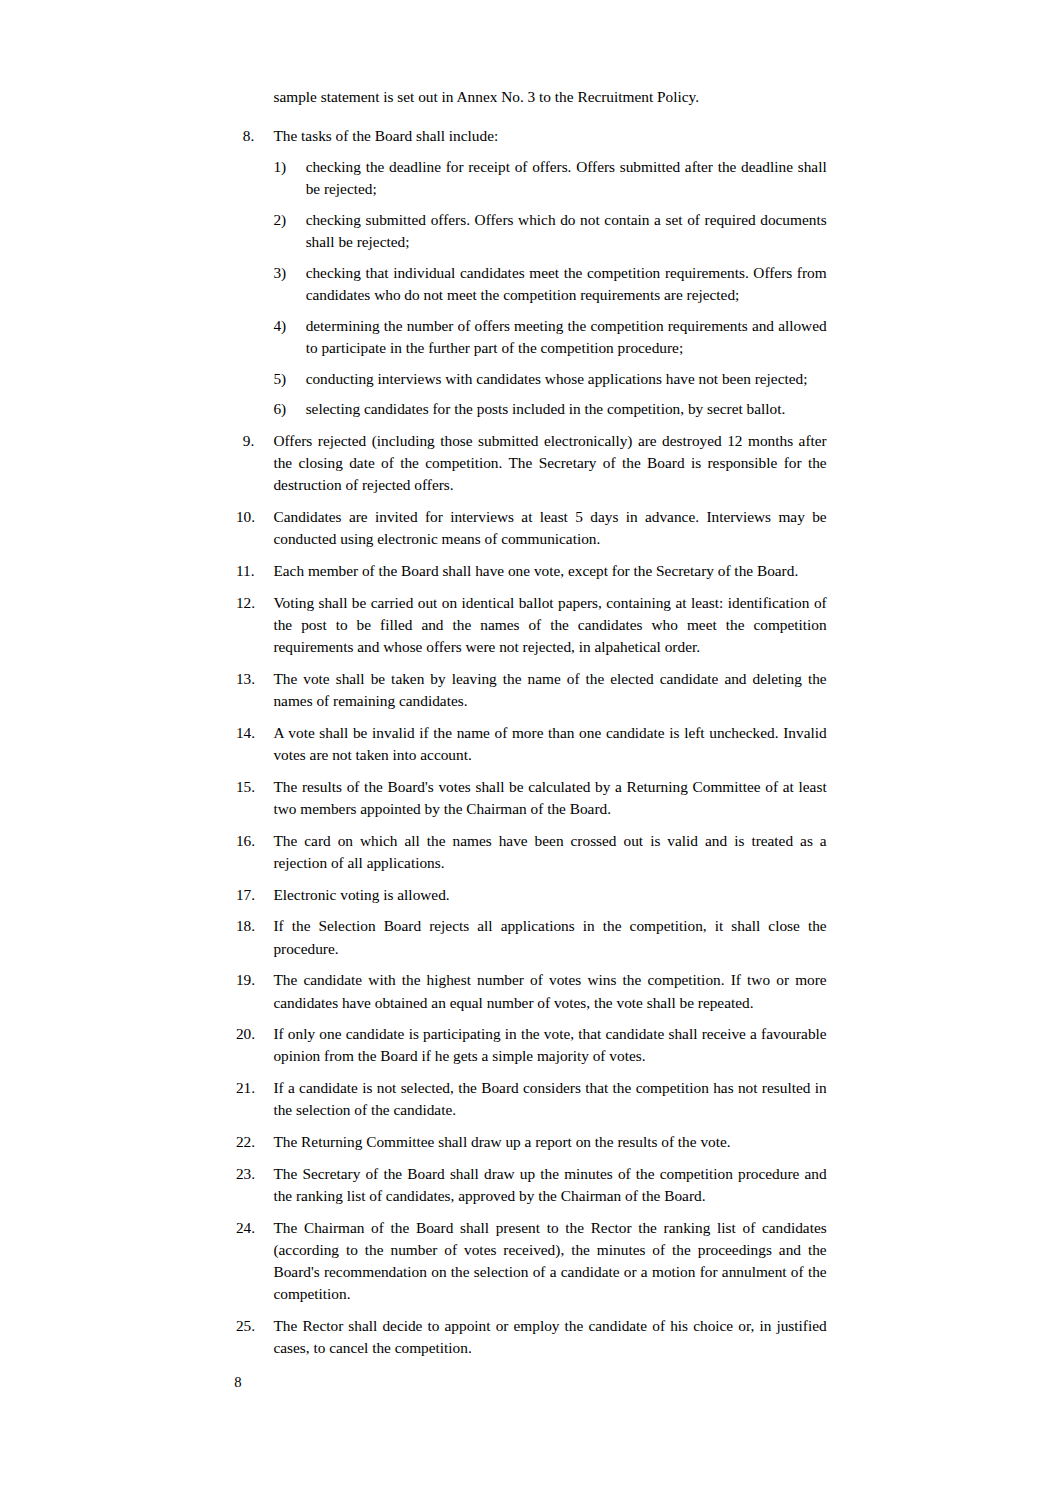sample statement is set out in Annex No. 3 to the Recruitment Policy.
The tasks of the Board shall include:
checking the deadline for receipt of offers. Offers submitted after the deadline shall be rejected;
checking submitted offers. Offers which do not contain a set of required documents shall be rejected;
checking that individual candidates meet the competition requirements. Offers from candidates who do not meet the competition requirements are rejected;
determining the number of offers meeting the competition requirements and allowed to participate in the further part of the competition procedure;
conducting interviews with candidates whose applications have not been rejected;
selecting candidates for the posts included in the competition, by secret ballot.
Offers rejected (including those submitted electronically) are destroyed 12 months after the closing date of the competition. The Secretary of the Board is responsible for the destruction of rejected offers.
Candidates are invited for interviews at least 5 days in advance. Interviews may be conducted using electronic means of communication.
Each member of the Board shall have one vote, except for the Secretary of the Board.
Voting shall be carried out on identical ballot papers, containing at least: identification of the post to be filled and the names of the candidates who meet the competition requirements and whose offers were not rejected, in alpahetical order.
The vote shall be taken by leaving the name of the elected candidate and deleting the names of remaining candidates.
A vote shall be invalid if the name of more than one candidate is left unchecked. Invalid votes are not taken into account.
The results of the Board's votes shall be calculated by a Returning Committee of at least two members appointed by the Chairman of the Board.
The card on which all the names have been crossed out is valid and is treated as a rejection of all applications.
Electronic voting is allowed.
If the Selection Board rejects all applications in the competition, it shall close the procedure.
The candidate with the highest number of votes wins the competition. If two or more candidates have obtained an equal number of votes, the vote shall be repeated.
If only one candidate is participating in the vote, that candidate shall receive a favourable opinion from the Board if he gets a simple majority of votes.
If a candidate is not selected, the Board considers that the competition has not resulted in the selection of the candidate.
The Returning Committee shall draw up a report on the results of the vote.
The Secretary of the Board shall draw up the minutes of the competition procedure and the ranking list of candidates, approved by the Chairman of the Board.
The Chairman of the Board shall present to the Rector the ranking list of candidates (according to the number of votes received), the minutes of the proceedings and the Board's recommendation on the selection of a candidate or a motion for annulment of the competition.
The Rector shall decide to appoint or employ the candidate of his choice or, in justified cases, to cancel the competition.
8